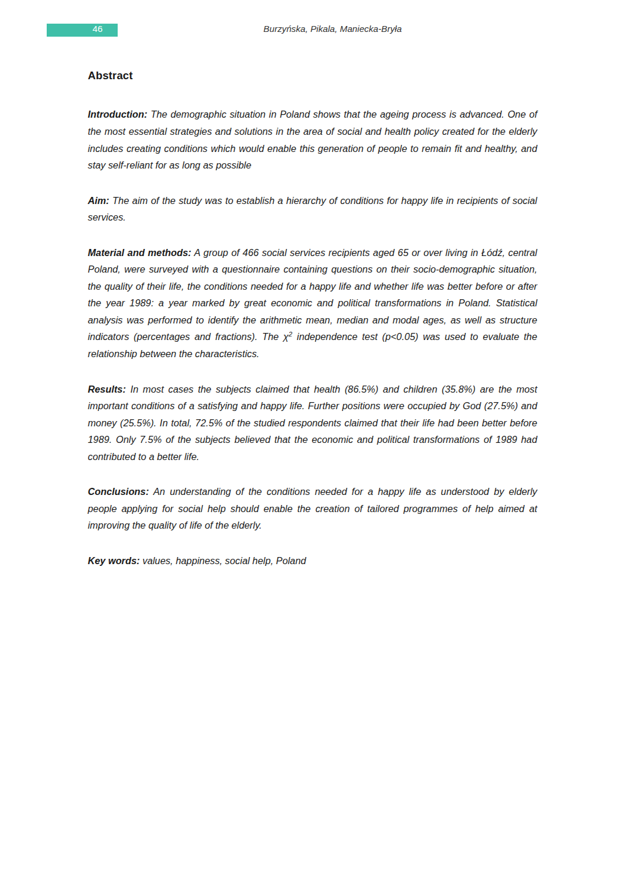46
Burzyńska, Pikala, Maniecka-Bryła
Abstract
Introduction: The demographic situation in Poland shows that the ageing process is advanced. One of the most essential strategies and solutions in the area of social and health policy created for the elderly includes creating conditions which would enable this generation of people to remain fit and healthy, and stay self-reliant for as long as possible
Aim: The aim of the study was to establish a hierarchy of conditions for happy life in recipients of social services.
Material and methods: A group of 466 social services recipients aged 65 or over living in Łódź, central Poland, were surveyed with a questionnaire containing questions on their socio-demographic situation, the quality of their life, the conditions needed for a happy life and whether life was better before or after the year 1989: a year marked by great economic and political transformations in Poland. Statistical analysis was performed to identify the arithmetic mean, median and modal ages, as well as structure indicators (percentages and fractions). The χ2 independence test (p<0.05) was used to evaluate the relationship between the characteristics.
Results: In most cases the subjects claimed that health (86.5%) and children (35.8%) are the most important conditions of a satisfying and happy life. Further positions were occupied by God (27.5%) and money (25.5%). In total, 72.5% of the studied respondents claimed that their life had been better before 1989. Only 7.5% of the subjects believed that the economic and political transformations of 1989 had contributed to a better life.
Conclusions: An understanding of the conditions needed for a happy life as understood by elderly people applying for social help should enable the creation of tailored programmes of help aimed at improving the quality of life of the elderly.
Key words: values, happiness, social help, Poland